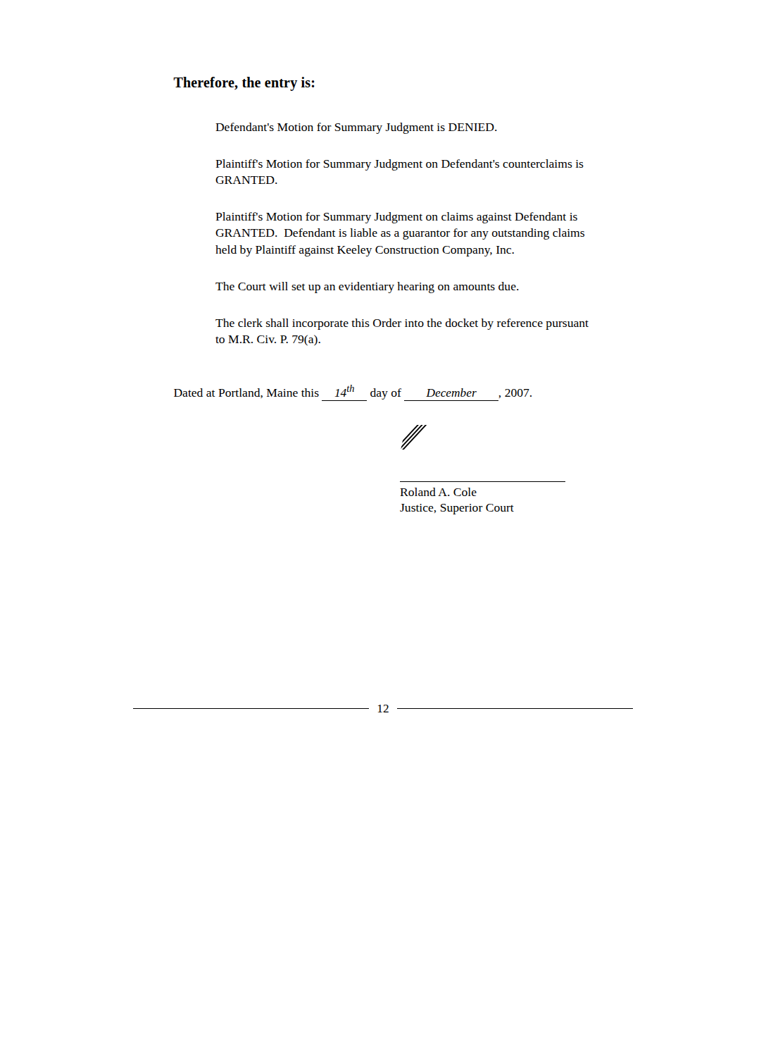Therefore, the entry is:
Defendant's Motion for Summary Judgment is DENIED.
Plaintiff's Motion for Summary Judgment on Defendant's counterclaims is GRANTED.
Plaintiff's Motion for Summary Judgment on claims against Defendant is GRANTED. Defendant is liable as a guarantor for any outstanding claims held by Plaintiff against Keeley Construction Company, Inc.
The Court will set up an evidentiary hearing on amounts due.
The clerk shall incorporate this Order into the docket by reference pursuant to M.R. Civ. P. 79(a).
Dated at Portland, Maine this 14th day of December, 2007.
⁄⁄⁄
Roland A. Cole
Justice, Superior Court
12